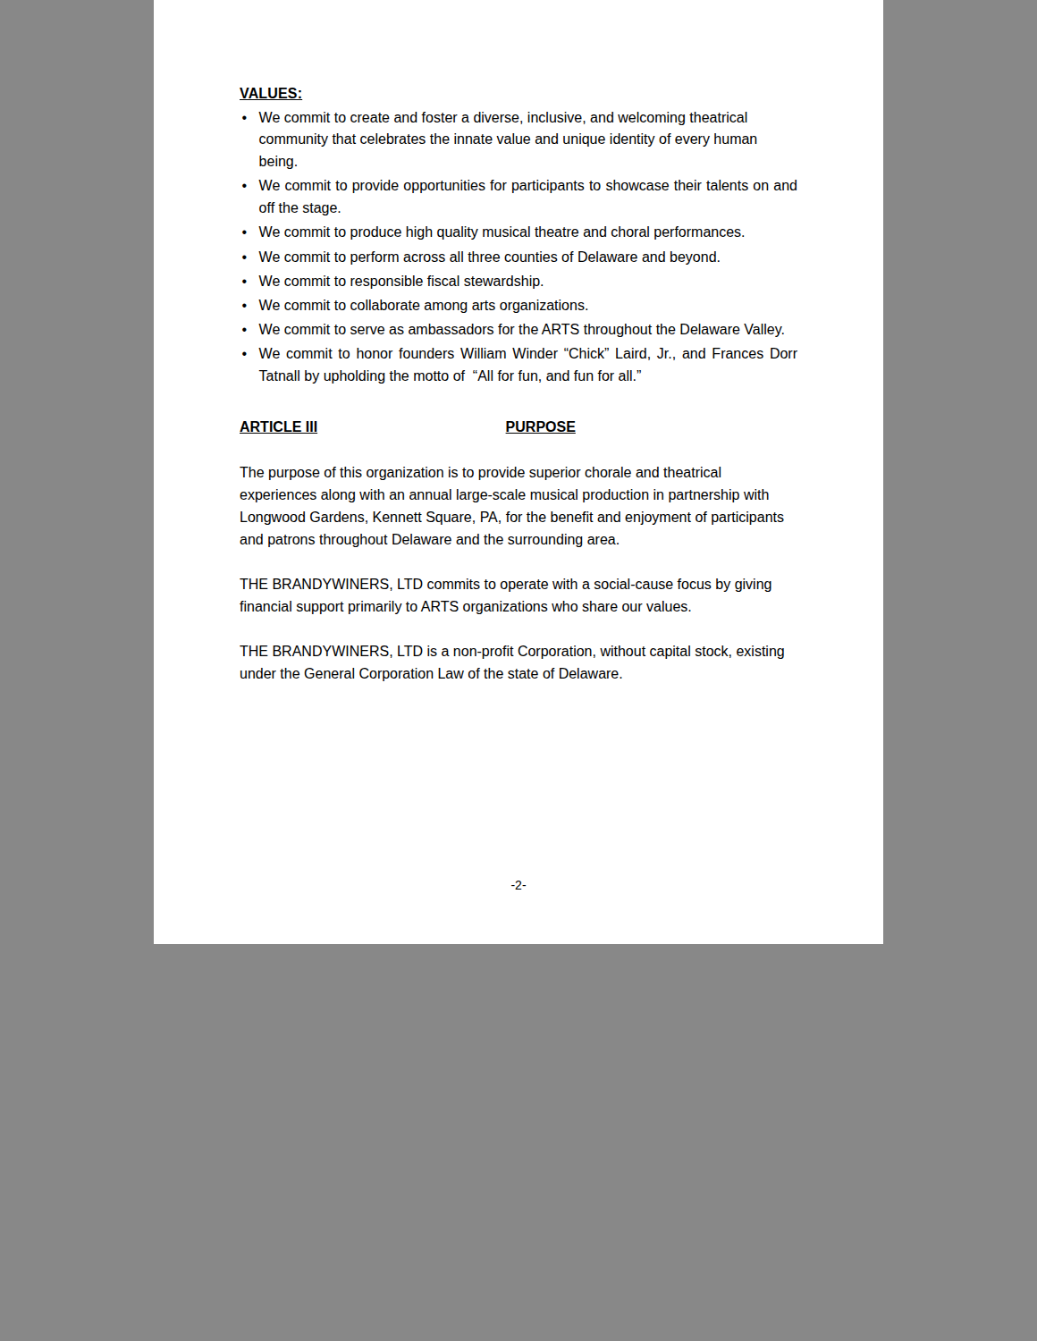VALUES:
We commit to create and foster a diverse, inclusive, and welcoming theatrical community that celebrates the innate value and unique identity of every human being.
We commit to provide opportunities for participants to showcase their talents on and off the stage.
We commit to produce high quality musical theatre and choral performances.
We commit to perform across all three counties of Delaware and beyond.
We commit to responsible fiscal stewardship.
We commit to collaborate among arts organizations.
We commit to serve as ambassadors for the ARTS throughout the Delaware Valley.
We commit to honor founders William Winder “Chick” Laird, Jr., and Frances Dorr Tatnall by upholding the motto of “All for fun, and fun for all.”
ARTICLE III PURPOSE
The purpose of this organization is to provide superior chorale and theatrical experiences along with an annual large-scale musical production in partnership with Longwood Gardens, Kennett Square, PA, for the benefit and enjoyment of participants and patrons throughout Delaware and the surrounding area.
THE BRANDYWINERS, LTD commits to operate with a social-cause focus by giving financial support primarily to ARTS organizations who share our values.
THE BRANDYWINERS, LTD is a non-profit Corporation, without capital stock, existing under the General Corporation Law of the state of Delaware.
-2-